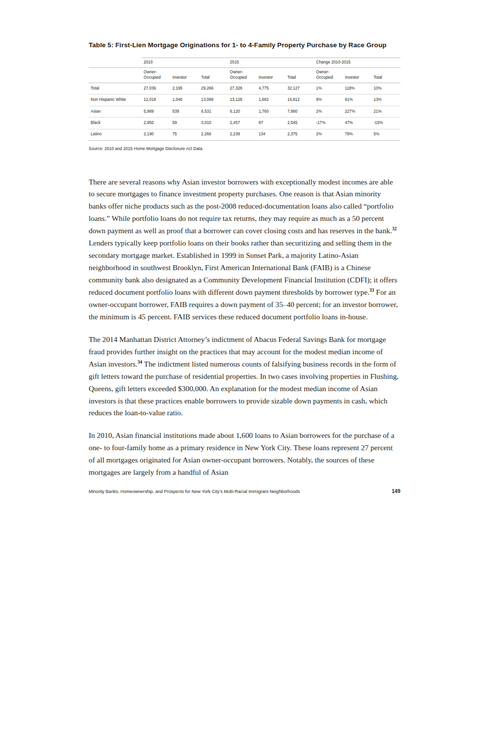Table 5: First-Lien Mortgage Originations for 1- to 4-Family Property Purchase by Race Group
| | 2010 | 2015 | Change 2010-2015 |
| --- | --- | --- | --- |
| | Owner- Occupied | Investor | Total | Owner- Occupied | Investor | Total | Owner- Occupied | Investor | Total |
| Total | 27,036 | 2,195 | 29,266 | 27,328 | 4,775 | 32,127 | 1% | 118% | 10% |
| Non Hispanic White | 12,018 | 1,046 | 13,068 | 13,128 | 1,682 | 14,812 | 9% | 61% | 13% |
| Asian | 5,989 | 539 | 6,531 | 6,120 | 1,760 | 7,880 | 2% | 227% | 21% |
| Black | 2,950 | 59 | 3,010 | 2,457 | 87 | 2,545 | -17% | 47% | -15% |
| Latino | 2,190 | 75 | 2,266 | 2,239 | 134 | 2,375 | 2% | 79% | 5% |
Source: 2010 and 2015 Home Mortgage Disclosure Act Data.
There are several reasons why Asian investor borrowers with exceptionally modest incomes are able to secure mortgages to finance investment property purchases. One reason is that Asian minority banks offer niche products such as the post-2008 reduced-documentation loans also called “portfolio loans.” While portfolio loans do not require tax returns, they may require as much as a 50 percent down payment as well as proof that a borrower can cover closing costs and has reserves in the bank.32 Lenders typically keep portfolio loans on their books rather than securitizing and selling them in the secondary mortgage market. Established in 1999 in Sunset Park, a majority Latino-Asian neighborhood in southwest Brooklyn, First American International Bank (FAIB) is a Chinese community bank also designated as a Community Development Financial Institution (CDFI); it offers reduced document portfolio loans with different down payment thresholds by borrower type.33 For an owner-occupant borrower, FAIB requires a down payment of 35–40 percent; for an investor borrower, the minimum is 45 percent. FAIB services these reduced document portfolio loans in-house.
The 2014 Manhattan District Attorney’s indictment of Abacus Federal Savings Bank for mortgage fraud provides further insight on the practices that may account for the modest median income of Asian investors.34 The indictment listed numerous counts of falsifying business records in the form of gift letters toward the purchase of residential properties. In two cases involving properties in Flushing, Queens, gift letters exceeded $300,000. An explanation for the modest median income of Asian investors is that these practices enable borrowers to provide sizable down payments in cash, which reduces the loan-to-value ratio.
In 2010, Asian financial institutions made about 1,600 loans to Asian borrowers for the purchase of a one- to four-family home as a primary residence in New York City. These loans represent 27 percent of all mortgages originated for Asian owner-occupant borrowers. Notably, the sources of these mortgages are largely from a handful of Asian
Minority Banks, Homeownership, and Prospects for New York City’s Multi-Racial Immigrant Neighborhoods 149